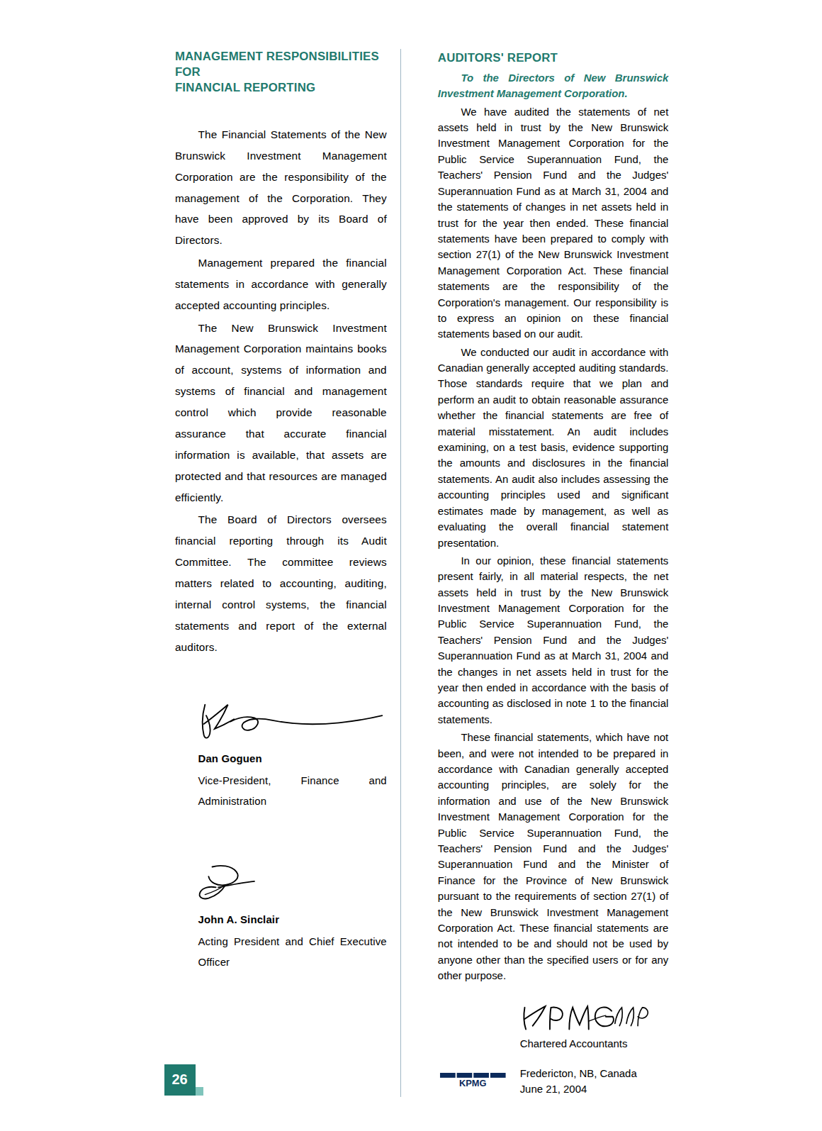Management Responsibilities for
Financial Reporting
The Financial Statements of the New Brunswick Investment Management Corporation are the responsibility of the management of the Corporation. They have been approved by its Board of Directors.
Management prepared the financial statements in accordance with generally accepted accounting principles.
The New Brunswick Investment Management Corporation maintains books of account, systems of information and systems of financial and management control which provide reasonable assurance that accurate financial information is available, that assets are protected and that resources are managed efficiently.
The Board of Directors oversees financial reporting through its Audit Committee. The committee reviews matters related to accounting, auditing, internal control systems, the financial statements and report of the external auditors.
Dan Goguen
Vice-President, Finance and Administration
John A. Sinclair
Acting President and Chief Executive Officer
Auditors' Report
To the Directors of New Brunswick Investment Management Corporation.
We have audited the statements of net assets held in trust by the New Brunswick Investment Management Corporation for the Public Service Superannuation Fund, the Teachers' Pension Fund and the Judges' Superannuation Fund as at March 31, 2004 and the statements of changes in net assets held in trust for the year then ended. These financial statements have been prepared to comply with section 27(1) of the New Brunswick Investment Management Corporation Act. These financial statements are the responsibility of the Corporation's management. Our responsibility is to express an opinion on these financial statements based on our audit.
We conducted our audit in accordance with Canadian generally accepted auditing standards. Those standards require that we plan and perform an audit to obtain reasonable assurance whether the financial statements are free of material misstatement. An audit includes examining, on a test basis, evidence supporting the amounts and disclosures in the financial statements. An audit also includes assessing the accounting principles used and significant estimates made by management, as well as evaluating the overall financial statement presentation.
In our opinion, these financial statements present fairly, in all material respects, the net assets held in trust by the New Brunswick Investment Management Corporation for the Public Service Superannuation Fund, the Teachers' Pension Fund and the Judges' Superannuation Fund as at March 31, 2004 and the changes in net assets held in trust for the year then ended in accordance with the basis of accounting as disclosed in note 1 to the financial statements.
These financial statements, which have not been, and were not intended to be prepared in accordance with Canadian generally accepted accounting principles, are solely for the information and use of the New Brunswick Investment Management Corporation for the Public Service Superannuation Fund, the Teachers' Pension Fund and the Judges' Superannuation Fund and the Minister of Finance for the Province of New Brunswick pursuant to the requirements of section 27(1) of the New Brunswick Investment Management Corporation Act. These financial statements are not intended to be and should not be used by anyone other than the specified users or for any other purpose.
KPMG
Chartered Accountants
Fredericton, NB, Canada
June 21, 2004
26